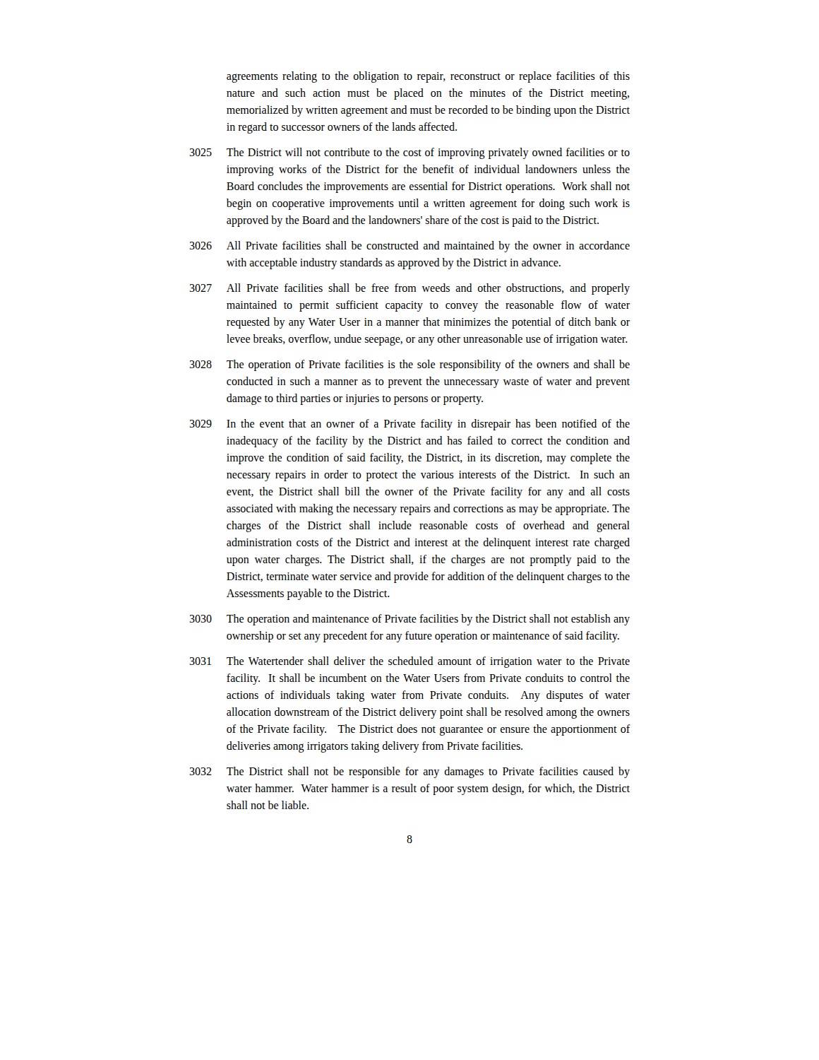agreements relating to the obligation to repair, reconstruct or replace facilities of this nature and such action must be placed on the minutes of the District meeting, memorialized by written agreement and must be recorded to be binding upon the District in regard to successor owners of the lands affected.
3025
The District will not contribute to the cost of improving privately owned facilities or to improving works of the District for the benefit of individual landowners unless the Board concludes the improvements are essential for District operations. Work shall not begin on cooperative improvements until a written agreement for doing such work is approved by the Board and the landowners' share of the cost is paid to the District.
3026
All Private facilities shall be constructed and maintained by the owner in accordance with acceptable industry standards as approved by the District in advance.
3027
All Private facilities shall be free from weeds and other obstructions, and properly maintained to permit sufficient capacity to convey the reasonable flow of water requested by any Water User in a manner that minimizes the potential of ditch bank or levee breaks, overflow, undue seepage, or any other unreasonable use of irrigation water.
3028
The operation of Private facilities is the sole responsibility of the owners and shall be conducted in such a manner as to prevent the unnecessary waste of water and prevent damage to third parties or injuries to persons or property.
3029
In the event that an owner of a Private facility in disrepair has been notified of the inadequacy of the facility by the District and has failed to correct the condition and improve the condition of said facility, the District, in its discretion, may complete the necessary repairs in order to protect the various interests of the District. In such an event, the District shall bill the owner of the Private facility for any and all costs associated with making the necessary repairs and corrections as may be appropriate. The charges of the District shall include reasonable costs of overhead and general administration costs of the District and interest at the delinquent interest rate charged upon water charges. The District shall, if the charges are not promptly paid to the District, terminate water service and provide for addition of the delinquent charges to the Assessments payable to the District.
3030
The operation and maintenance of Private facilities by the District shall not establish any ownership or set any precedent for any future operation or maintenance of said facility.
3031
The Watertender shall deliver the scheduled amount of irrigation water to the Private facility. It shall be incumbent on the Water Users from Private conduits to control the actions of individuals taking water from Private conduits. Any disputes of water allocation downstream of the District delivery point shall be resolved among the owners of the Private facility. The District does not guarantee or ensure the apportionment of deliveries among irrigators taking delivery from Private facilities.
3032
The District shall not be responsible for any damages to Private facilities caused by water hammer. Water hammer is a result of poor system design, for which, the District shall not be liable.
8